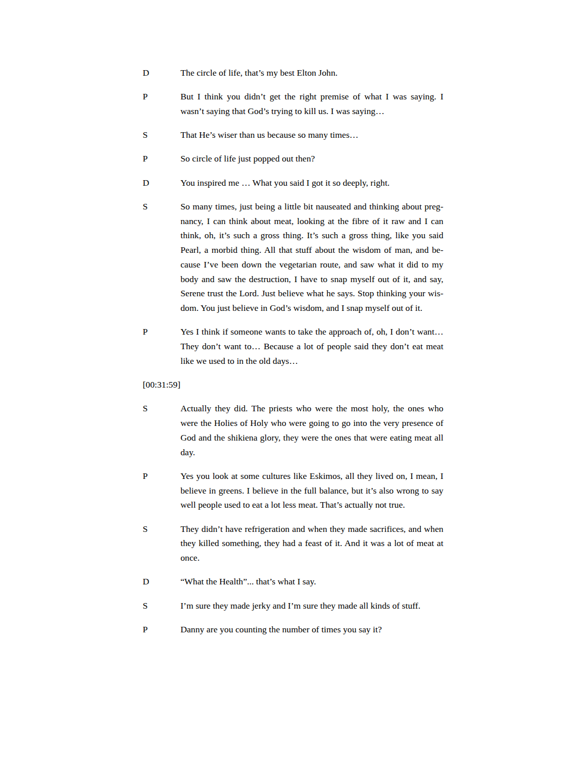| D | The circle of life, that’s my best Elton John. |
| P | But I think you didn’t get the right premise of what I was saying. I wasn’t saying that God’s trying to kill us. I was saying… |
| S | That He’s wiser than us because so many times… |
| P | So circle of life just popped out then? |
| D | You inspired me … What you said I got it so deeply, right. |
| S | So many times, just being a little bit nauseated and thinking about pregnancy, I can think about meat, looking at the fibre of it raw and I can think, oh, it’s such a gross thing. It’s such a gross thing, like you said Pearl, a morbid thing. All that stuff about the wisdom of man, and because I’ve been down the vegetarian route, and saw what it did to my body and saw the destruction, I have to snap myself out of it, and say, Serene trust the Lord. Just believe what he says. Stop thinking your wisdom. You just believe in God’s wisdom, and I snap myself out of it. |
| P | Yes I think if someone wants to take the approach of, oh, I don’t want… They don’t want to… Because a lot of people said they don’t eat meat like we used to in the old days… |
| [00:31:59] | |
| S | Actually they did. The priests who were the most holy, the ones who were the Holies of Holy who were going to go into the very presence of God and the shikiena glory, they were the ones that were eating meat all day. |
| P | Yes you look at some cultures like Eskimos, all they lived on, I mean, I believe in greens. I believe in the full balance, but it’s also wrong to say well people used to eat a lot less meat. That’s actually not true. |
| S | They didn’t have refrigeration and when they made sacrifices, and when they killed something, they had a feast of it. And it was a lot of meat at once. |
| D | “What the Health”... that’s what I say. |
| S | I’m sure they made jerky and I’m sure they made all kinds of stuff. |
| P | Danny are you counting the number of times you say it? |